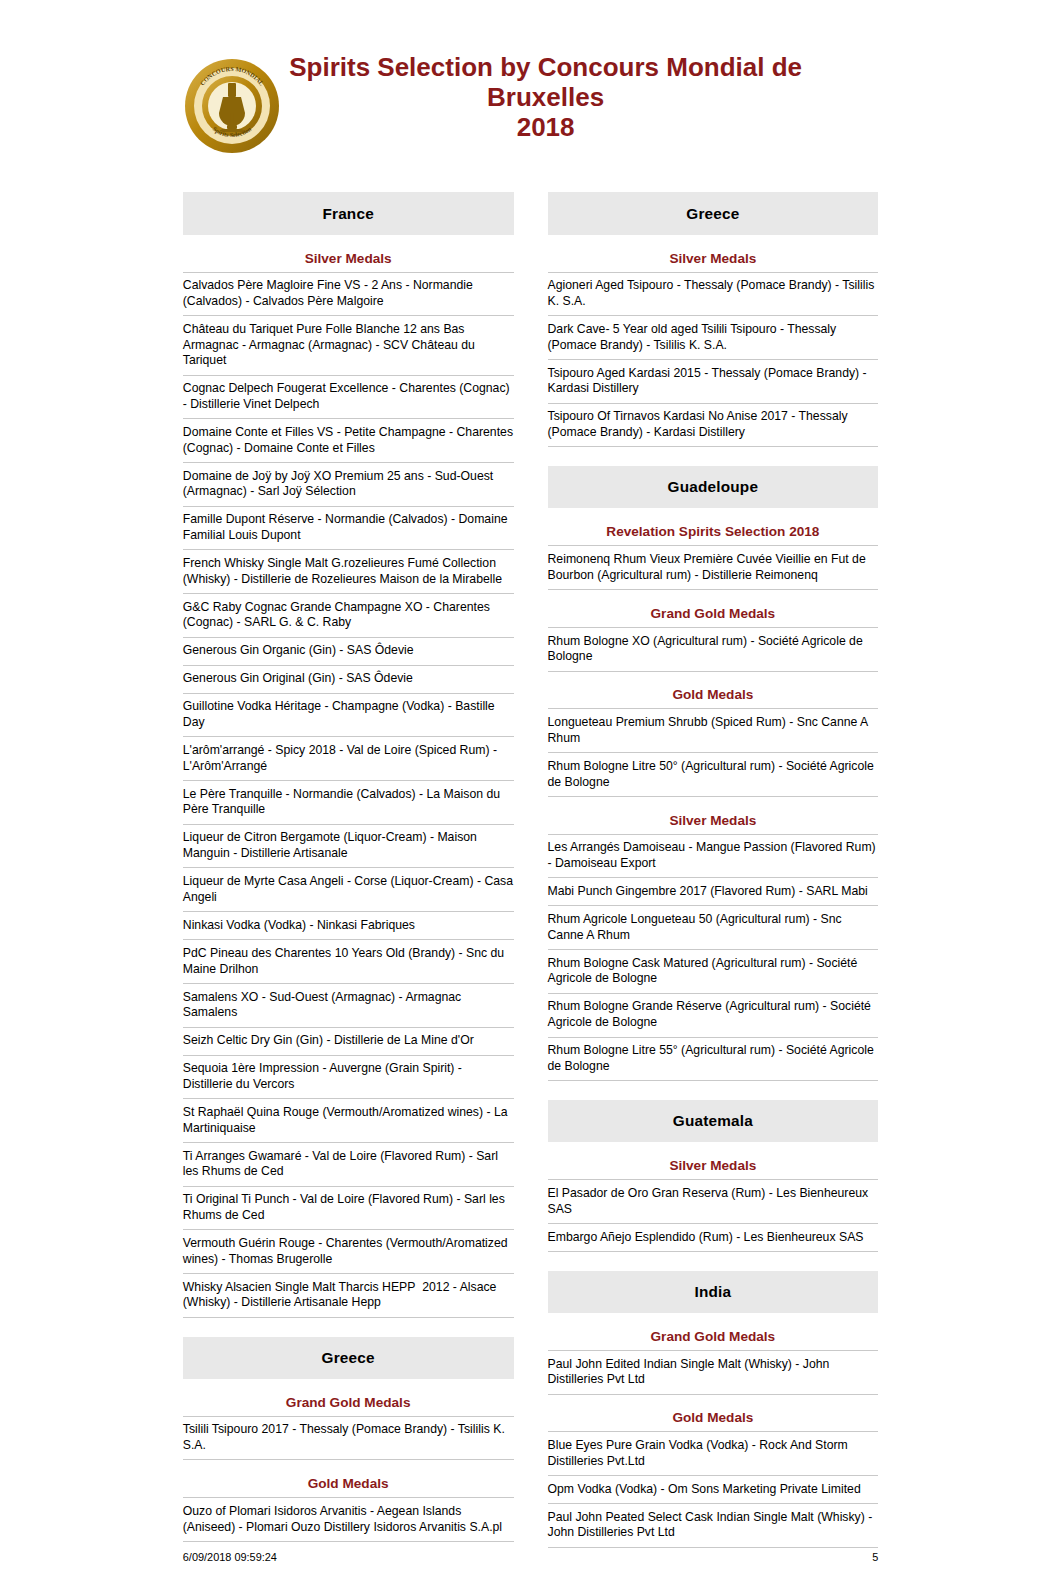CONCOURS MONDIAL Spirits Selection
Spirits Selection by Concours Mondial de Bruxelles
2018
France
Silver Medals
Calvados Père Magloire Fine VS - 2 Ans - Normandie (Calvados) - Calvados Père Malgoire
Château du Tariquet Pure Folle Blanche 12 ans Bas Armagnac - Armagnac (Armagnac) - SCV Château du Tariquet
Cognac Delpech Fougerat Excellence - Charentes (Cognac) - Distillerie Vinet Delpech
Domaine Conte et Filles VS - Petite Champagne - Charentes (Cognac) - Domaine Conte et Filles
Domaine de Joÿ by Joÿ XO Premium 25 ans - Sud-Ouest (Armagnac) - Sarl Joÿ Sélection
Famille Dupont Réserve - Normandie (Calvados) - Domaine Familial Louis Dupont
French Whisky Single Malt G.rozelieures Fumé Collection (Whisky) - Distillerie de Rozelieures Maison de la Mirabelle
G&C Raby Cognac Grande Champagne XO - Charentes (Cognac) - SARL G. & C. Raby
Generous Gin Organic (Gin) - SAS Ôdevie
Generous Gin Original (Gin) - SAS Ôdevie
Guillotine Vodka Héritage - Champagne (Vodka) - Bastille Day
L'arôm'arrangé - Spicy 2018 - Val de Loire (Spiced Rum) - L'Arôm'Arrangé
Le Père Tranquille - Normandie (Calvados) - La Maison du Père Tranquille
Liqueur de Citron Bergamote (Liquor-Cream) - Maison Manguin - Distillerie Artisanale
Liqueur de Myrte Casa Angeli - Corse (Liquor-Cream) - Casa Angeli
Ninkasi Vodka (Vodka) - Ninkasi Fabriques
PdC Pineau des Charentes 10 Years Old (Brandy) - Snc du Maine Drilhon
Samalens XO - Sud-Ouest (Armagnac) - Armagnac Samalens
Seizh Celtic Dry Gin (Gin) - Distillerie de La Mine d'Or
Sequoia 1ère Impression - Auvergne (Grain Spirit) - Distillerie du Vercors
St Raphaël Quina Rouge (Vermouth/Aromatized wines) - La Martiniquaise
Ti Arranges Gwamaré - Val de Loire (Flavored Rum) - Sarl les Rhums de Ced
Ti Original Ti Punch - Val de Loire (Flavored Rum) - Sarl les Rhums de Ced
Vermouth Guérin Rouge - Charentes (Vermouth/Aromatized wines) - Thomas Brugerolle
Whisky Alsacien Single Malt Tharcis HEPP 2012 - Alsace (Whisky) - Distillerie Artisanale Hepp
Greece
Grand Gold Medals
Tsilili Tsipouro 2017 - Thessaly (Pomace Brandy) - Tsililis K. S.A.
Gold Medals
Ouzo of Plomari Isidoros Arvanitis - Aegean Islands (Aniseed) - Plomari Ouzo Distillery Isidoros Arvanitis S.A.pl
Greece
Silver Medals
Agioneri Aged Tsipouro - Thessaly (Pomace Brandy) - Tsililis K. S.A.
Dark Cave- 5 Year old aged Tsilili Tsipouro - Thessaly (Pomace Brandy) - Tsililis K. S.A.
Tsipouro Aged Kardasi 2015 - Thessaly (Pomace Brandy) - Kardasi Distillery
Tsipouro Of Tirnavos Kardasi No Anise 2017 - Thessaly (Pomace Brandy) - Kardasi Distillery
Guadeloupe
Revelation Spirits Selection 2018
Reimonenq Rhum Vieux Première Cuvée Vieillie en Fut de Bourbon (Agricultural rum) - Distillerie Reimonenq
Grand Gold Medals
Rhum Bologne XO (Agricultural rum) - Société Agricole de Bologne
Gold Medals
Longueteau Premium Shrubb (Spiced Rum) - Snc Canne A Rhum
Rhum Bologne Litre 50° (Agricultural rum) - Société Agricole de Bologne
Silver Medals
Les Arrangés Damoiseau - Mangue Passion (Flavored Rum) - Damoiseau Export
Mabi Punch Gingembre 2017 (Flavored Rum) - SARL Mabi
Rhum Agricole Longueteau 50 (Agricultural rum) - Snc Canne A Rhum
Rhum Bologne Cask Matured (Agricultural rum) - Société Agricole de Bologne
Rhum Bologne Grande Réserve (Agricultural rum) - Société Agricole de Bologne
Rhum Bologne Litre 55° (Agricultural rum) - Société Agricole de Bologne
Guatemala
Silver Medals
El Pasador de Oro Gran Reserva (Rum) - Les Bienheureux SAS
Embargo Añejo Esplendido (Rum) - Les Bienheureux SAS
India
Grand Gold Medals
Paul John Edited Indian Single Malt (Whisky) - John Distilleries Pvt Ltd
Gold Medals
Blue Eyes Pure Grain Vodka (Vodka) - Rock And Storm Distilleries Pvt.Ltd
Opm Vodka (Vodka) - Om Sons Marketing Private Limited
Paul John Peated Select Cask Indian Single Malt (Whisky) - John Distilleries Pvt Ltd
6/09/2018 09:59:24 5